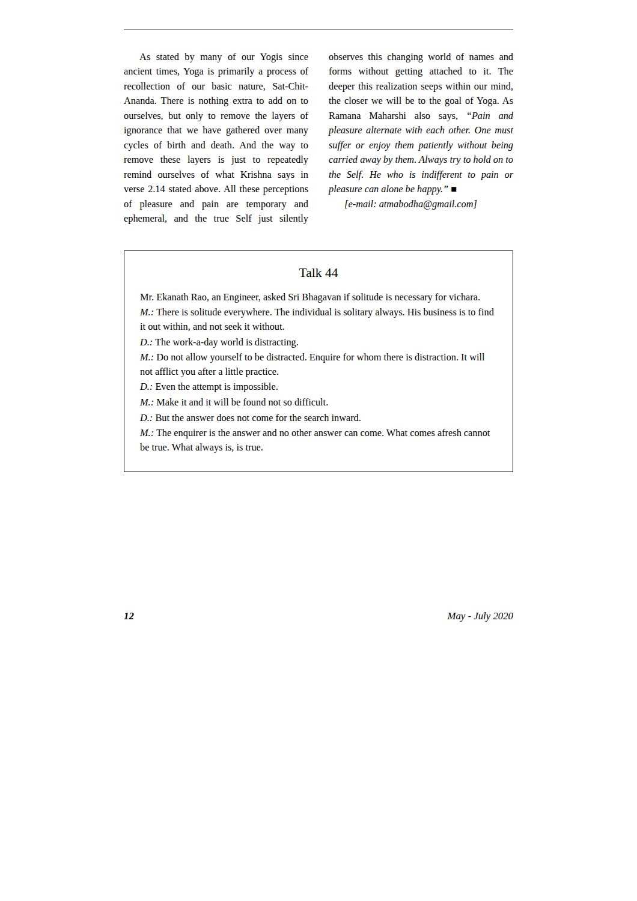As stated by many of our Yogis since ancient times, Yoga is primarily a process of recollection of our basic nature, Sat-Chit-Ananda. There is nothing extra to add on to ourselves, but only to remove the layers of ignorance that we have gathered over many cycles of birth and death. And the way to remove these layers is just to repeatedly remind ourselves of what Krishna says in verse 2.14 stated above. All these perceptions of pleasure and pain are temporary and ephemeral, and the true Self just silently observes this changing world of names and forms without getting attached to it. The deeper this realization seeps within our mind, the closer we will be to the goal of Yoga. As Ramana Maharshi also says, “Pain and pleasure alternate with each other. One must suffer or enjoy them patiently without being carried away by them. Always try to hold on to the Self. He who is indifferent to pain or pleasure can alone be happy.” ■
[e-mail: atmabodha@gmail.com]
Talk 44
Mr. Ekanath Rao, an Engineer, asked Sri Bhagavan if solitude is necessary for vichara.
M.: There is solitude everywhere. The individual is solitary always. His business is to find it out within, and not seek it without.
D.: The work-a-day world is distracting.
M.: Do not allow yourself to be distracted. Enquire for whom there is distraction. It will not afflict you after a little practice.
D.: Even the attempt is impossible.
M.: Make it and it will be found not so difficult.
D.: But the answer does not come for the search inward.
M.: The enquirer is the answer and no other answer can come. What comes afresh cannot be true. What always is, is true.
12 May - July 2020